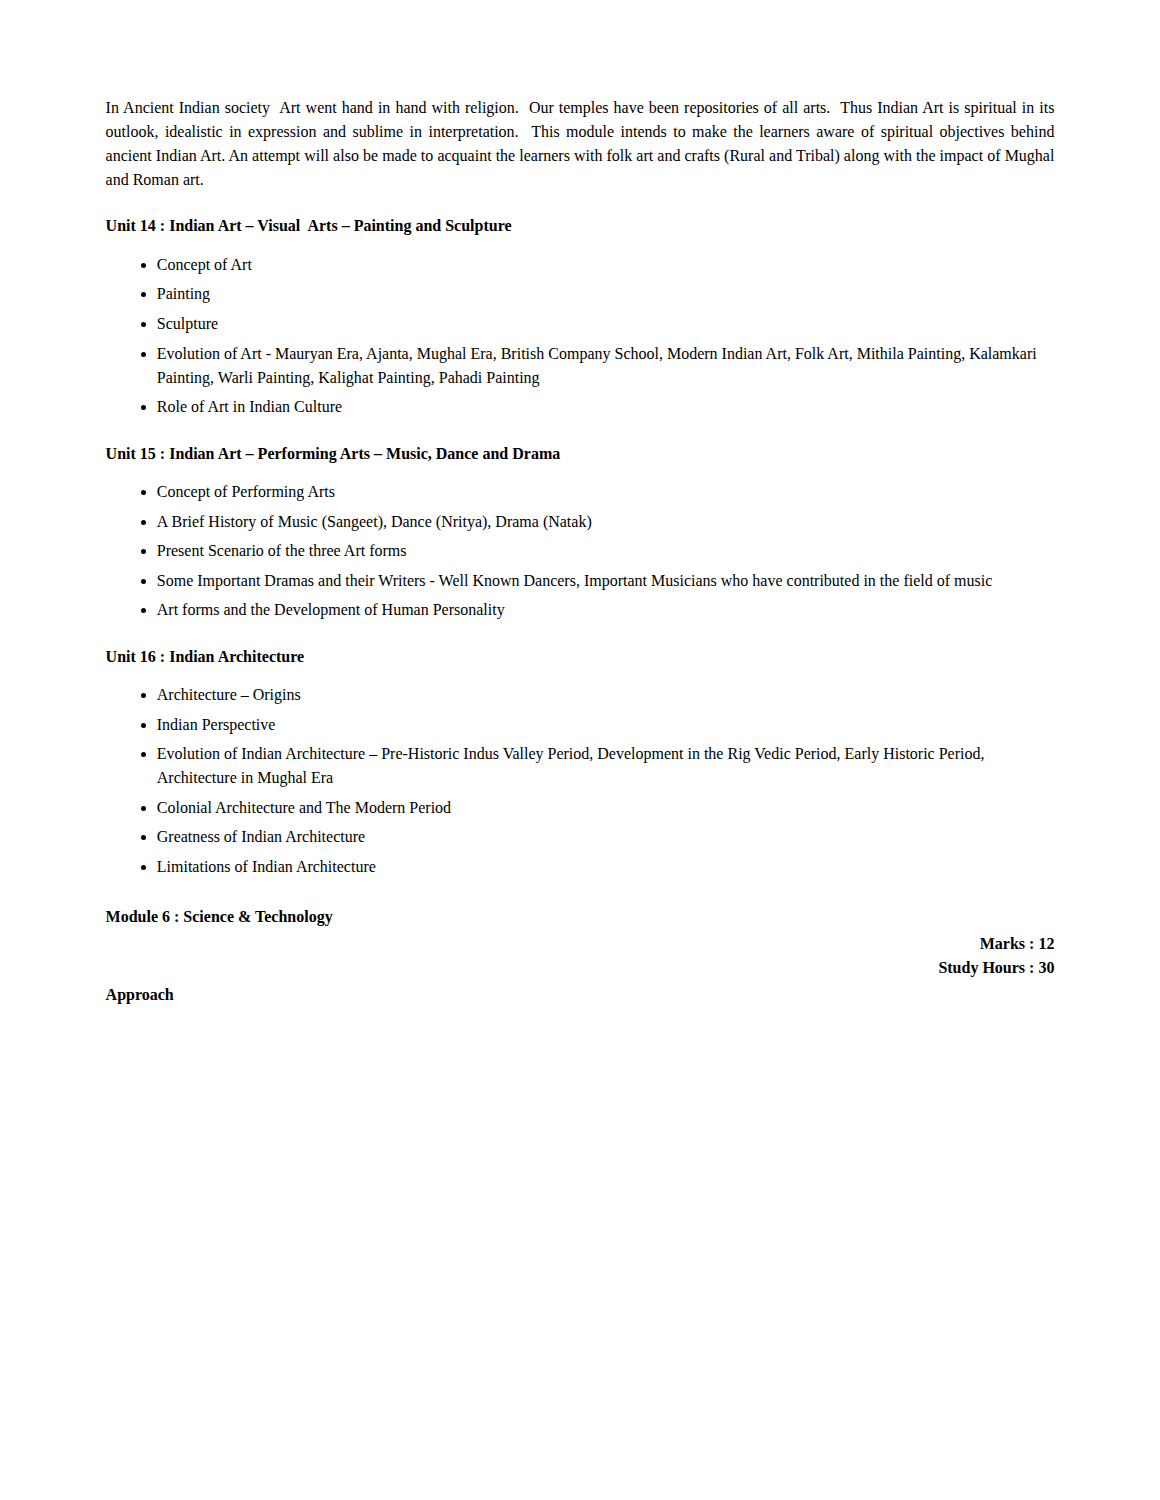In Ancient Indian society Art went hand in hand with religion. Our temples have been repositories of all arts. Thus Indian Art is spiritual in its outlook, idealistic in expression and sublime in interpretation. This module intends to make the learners aware of spiritual objectives behind ancient Indian Art. An attempt will also be made to acquaint the learners with folk art and crafts (Rural and Tribal) along with the impact of Mughal and Roman art.
Unit 14 : Indian Art – Visual Arts – Painting and Sculpture
Concept of Art
Painting
Sculpture
Evolution of Art - Mauryan Era, Ajanta, Mughal Era, British Company School, Modern Indian Art, Folk Art, Mithila Painting, Kalamkari Painting, Warli Painting, Kalighat Painting, Pahadi Painting
Role of Art in Indian Culture
Unit 15 : Indian Art – Performing Arts – Music, Dance and Drama
Concept of Performing Arts
A Brief History of Music (Sangeet), Dance (Nritya), Drama (Natak)
Present Scenario of the three Art forms
Some Important Dramas and their Writers - Well Known Dancers, Important Musicians who have contributed in the field of music
Art forms and the Development of Human Personality
Unit 16 : Indian Architecture
Architecture – Origins
Indian Perspective
Evolution of Indian Architecture – Pre-Historic Indus Valley Period, Development in the Rig Vedic Period, Early Historic Period, Architecture in Mughal Era
Colonial Architecture and The Modern Period
Greatness of Indian Architecture
Limitations of Indian Architecture
Module 6 : Science & Technology
Marks : 12
Study Hours : 30
Approach